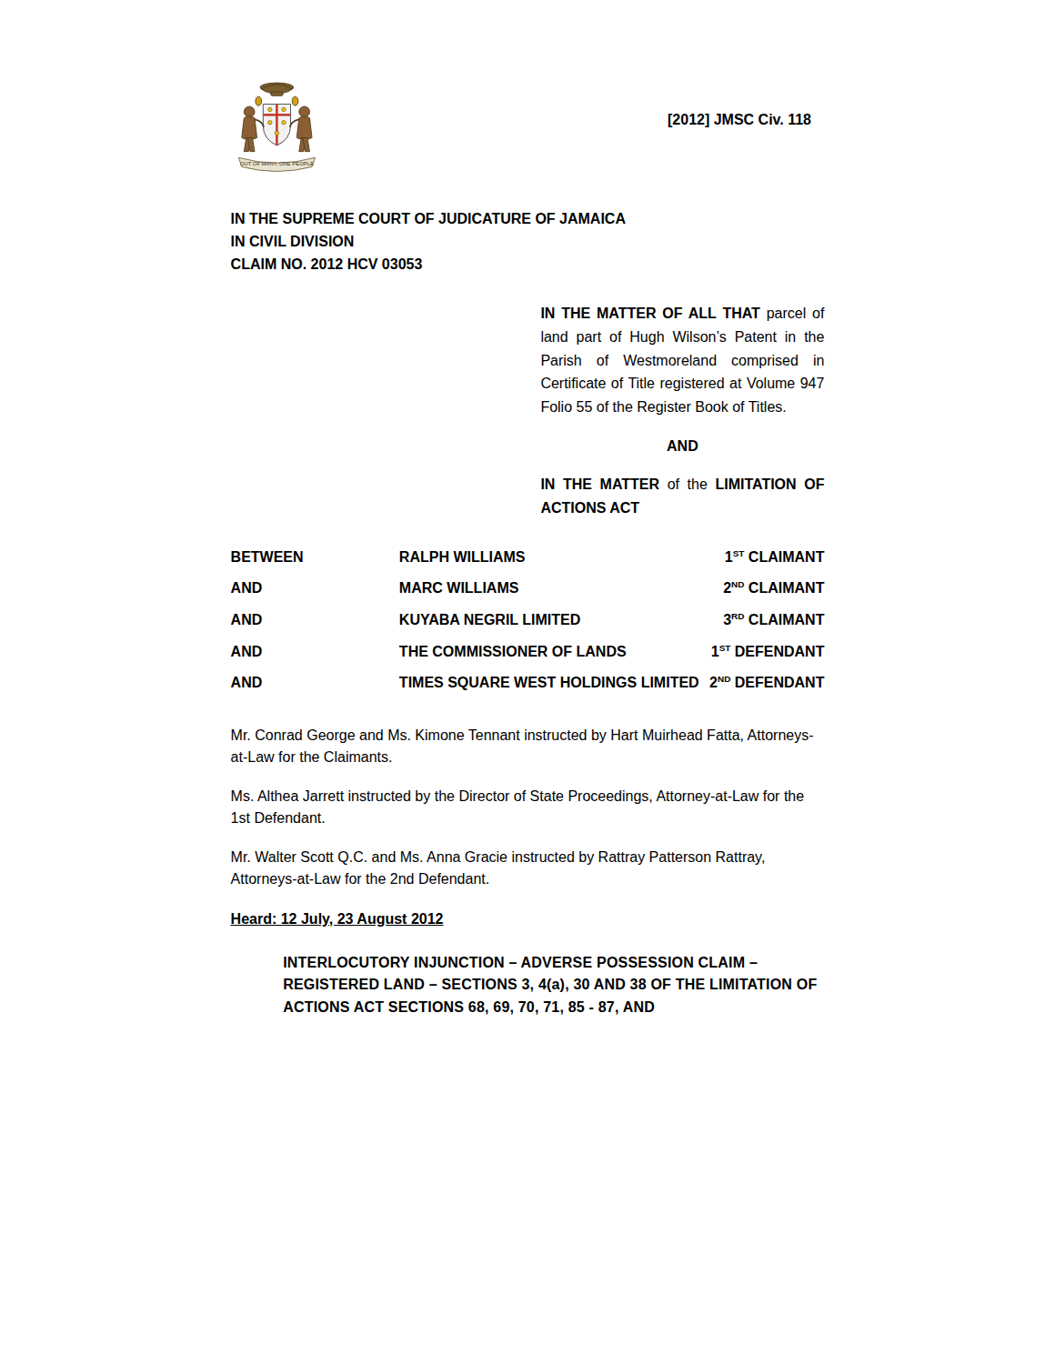OUT OF MANY, ONE PEOPLE
[2012] JMSC Civ. 118
IN THE SUPREME COURT OF JUDICATURE OF JAMAICA
IN CIVIL DIVISION
CLAIM NO. 2012 HCV 03053
IN THE MATTER OF ALL THAT parcel of land part of Hugh Wilson’s Patent in the Parish of Westmoreland comprised in Certificate of Title registered at Volume 947 Folio 55 of the Register Book of Titles.
AND
IN THE MATTER of the LIMITATION OF ACTIONS ACT
| BETWEEN | RALPH WILLIAMS | 1 ST CLAIMANT |
| AND | MARC WILLIAMS | 2 ND CLAIMANT |
| AND | KUYABA NEGRIL LIMITED | 3 RD CLAIMANT |
| AND | THE COMMISSIONER OF LANDS | 1 ST DEFENDANT |
| AND | TIMES SQUARE WEST HOLDINGS LIMITED | 2 ND DEFENDANT |
Mr. Conrad George and Ms. Kimone Tennant instructed by Hart Muirhead Fatta, Attorneys-at-Law for the Claimants.
Ms. Althea Jarrett instructed by the Director of State Proceedings, Attorney-at-Law for the 1st Defendant.
Mr. Walter Scott Q.C. and Ms. Anna Gracie instructed by Rattray Patterson Rattray, Attorneys-at-Law for the 2nd Defendant.
Heard: 12 July, 23 August 2012
INTERLOCUTORY INJUNCTION – ADVERSE POSSESSION CLAIM – REGISTERED LAND – SECTIONS 3, 4(a), 30 AND 38 OF THE LIMITATION OF ACTIONS ACT SECTIONS 68, 69, 70, 71, 85 - 87, AND